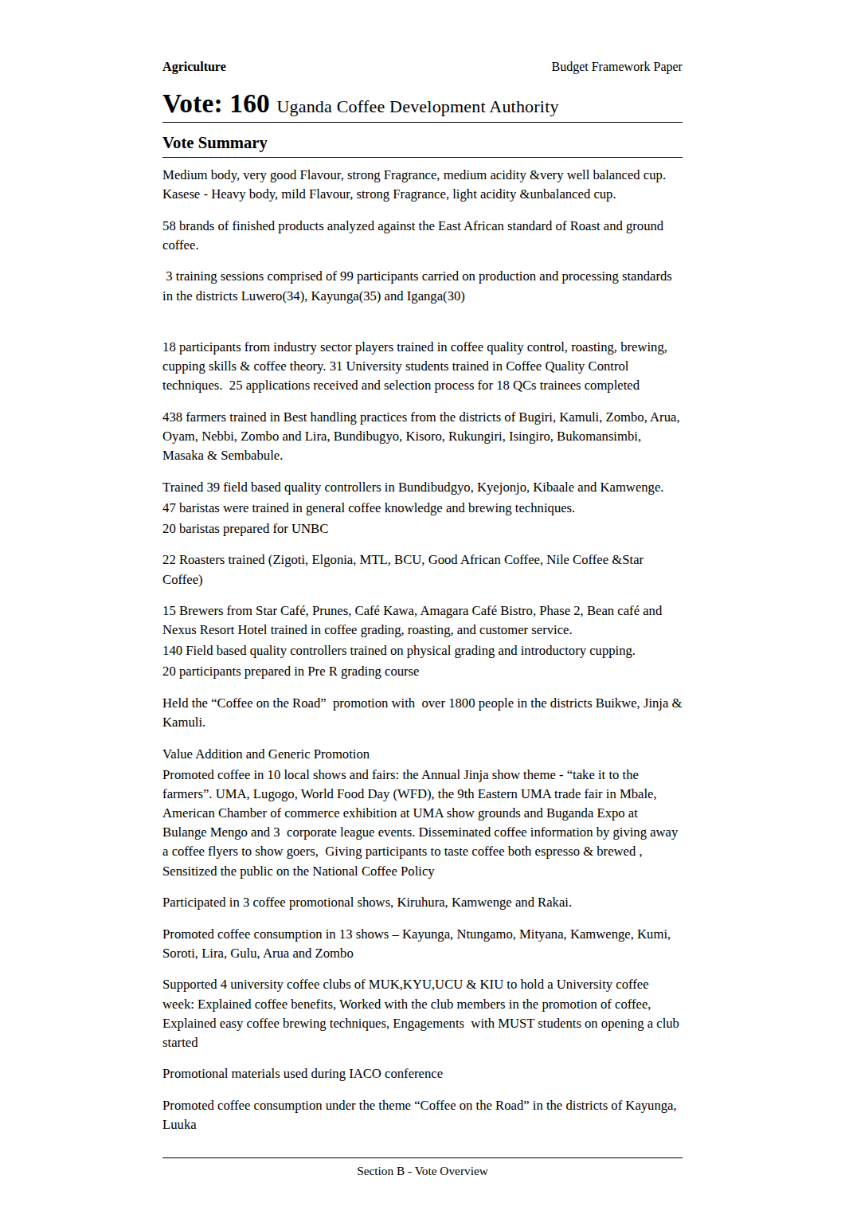Agriculture
Budget Framework Paper
Vote: 160 Uganda Coffee Development Authority
Vote Summary
Medium body, very good Flavour, strong Fragrance, medium acidity &very well balanced cup. Kasese - Heavy body, mild Flavour, strong Fragrance, light acidity &unbalanced cup.
58 brands of finished products analyzed against the East African standard of Roast and ground coffee.
3 training sessions comprised of 99 participants carried on production and processing standards in the districts Luwero(34), Kayunga(35) and Iganga(30)
18 participants from industry sector players trained in coffee quality control, roasting, brewing, cupping skills & coffee theory. 31 University students trained in Coffee Quality Control techniques. 25 applications received and selection process for 18 QCs trainees completed
438 farmers trained in Best handling practices from the districts of Bugiri, Kamuli, Zombo, Arua, Oyam, Nebbi, Zombo and Lira, Bundibugyo, Kisoro, Rukungiri, Isingiro, Bukomansimbi, Masaka & Sembabule.
Trained 39 field based quality controllers in Bundibudgyo, Kyejonjo, Kibaale and Kamwenge.
47 baristas were trained in general coffee knowledge and brewing techniques.
20 baristas prepared for UNBC
22 Roasters trained (Zigoti, Elgonia, MTL, BCU, Good African Coffee, Nile Coffee &Star Coffee)
15 Brewers from Star Café, Prunes, Café Kawa, Amagara Café Bistro, Phase 2, Bean café and Nexus Resort Hotel trained in coffee grading, roasting, and customer service.
140 Field based quality controllers trained on physical grading and introductory cupping.
20 participants prepared in Pre R grading course
Held the “Coffee on the Road” promotion with over 1800 people in the districts Buikwe, Jinja & Kamuli.
Value Addition and Generic Promotion
Promoted coffee in 10 local shows and fairs: the Annual Jinja show theme - “take it to the farmers”. UMA, Lugogo, World Food Day (WFD), the 9th Eastern UMA trade fair in Mbale, American Chamber of commerce exhibition at UMA show grounds and Buganda Expo at Bulange Mengo and 3 corporate league events. Disseminated coffee information by giving away a coffee flyers to show goers, Giving participants to taste coffee both espresso & brewed , Sensitized the public on the National Coffee Policy
Participated in 3 coffee promotional shows, Kiruhura, Kamwenge and Rakai.
Promoted coffee consumption in 13 shows – Kayunga, Ntungamo, Mityana, Kamwenge, Kumi, Soroti, Lira, Gulu, Arua and Zombo
Supported 4 university coffee clubs of MUK,KYU,UCU & KIU to hold a University coffee week: Explained coffee benefits, Worked with the club members in the promotion of coffee, Explained easy coffee brewing techniques, Engagements with MUST students on opening a club started
Promotional materials used during IACO conference
Promoted coffee consumption under the theme “Coffee on the Road” in the districts of Kayunga, Luuka
Section B - Vote Overview